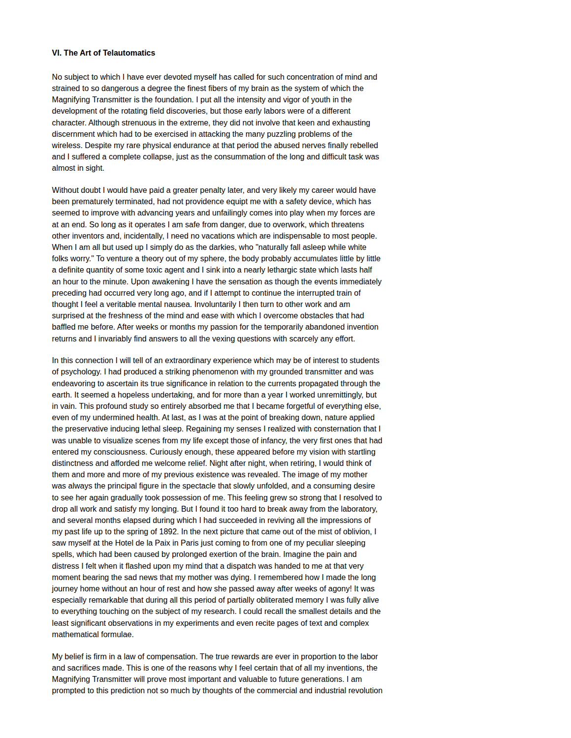VI. The Art of Telautomatics
No subject to which I have ever devoted myself has called for such concentration of mind and strained to so dangerous a degree the finest fibers of my brain as the system of which the Magnifying Transmitter is the foundation. I put all the intensity and vigor of youth in the development of the rotating field discoveries, but those early labors were of a different character. Although strenuous in the extreme, they did not involve that keen and exhausting discernment which had to be exercised in attacking the many puzzling problems of the wireless. Despite my rare physical endurance at that period the abused nerves finally rebelled and I suffered a complete collapse, just as the consummation of the long and difficult task was almost in sight.
Without doubt I would have paid a greater penalty later, and very likely my career would have been prematurely terminated, had not providence equipt me with a safety device, which has seemed to improve with advancing years and unfailingly comes into play when my forces are at an end. So long as it operates I am safe from danger, due to overwork, which threatens other inventors and, incidentally, I need no vacations which are indispensable to most people. When I am all but used up I simply do as the darkies, who "naturally fall asleep while white folks worry." To venture a theory out of my sphere, the body probably accumulates little by little a definite quantity of some toxic agent and I sink into a nearly lethargic state which lasts half an hour to the minute. Upon awakening I have the sensation as though the events immediately preceding had occurred very long ago, and if I attempt to continue the interrupted train of thought I feel a veritable mental nausea. Involuntarily I then turn to other work and am surprised at the freshness of the mind and ease with which I overcome obstacles that had baffled me before. After weeks or months my passion for the temporarily abandoned invention returns and I invariably find answers to all the vexing questions with scarcely any effort.
In this connection I will tell of an extraordinary experience which may be of interest to students of psychology. I had produced a striking phenomenon with my grounded transmitter and was endeavoring to ascertain its true significance in relation to the currents propagated through the earth. It seemed a hopeless undertaking, and for more than a year I worked unremittingly, but in vain. This profound study so entirely absorbed me that I became forgetful of everything else, even of my undermined health. At last, as I was at the point of breaking down, nature applied the preservative inducing lethal sleep. Regaining my senses I realized with consternation that I was unable to visualize scenes from my life except those of infancy, the very first ones that had entered my consciousness. Curiously enough, these appeared before my vision with startling distinctness and afforded me welcome relief. Night after night, when retiring, I would think of them and more and more of my previous existence was revealed. The image of my mother was always the principal figure in the spectacle that slowly unfolded, and a consuming desire to see her again gradually took possession of me. This feeling grew so strong that I resolved to drop all work and satisfy my longing. But I found it too hard to break away from the laboratory, and several months elapsed during which I had succeeded in reviving all the impressions of my past life up to the spring of 1892. In the next picture that came out of the mist of oblivion, I saw myself at the Hotel de la Paix in Paris just coming to from one of my peculiar sleeping spells, which had been caused by prolonged exertion of the brain. Imagine the pain and distress I felt when it flashed upon my mind that a dispatch was handed to me at that very moment bearing the sad news that my mother was dying. I remembered how I made the long journey home without an hour of rest and how she passed away after weeks of agony! It was especially remarkable that during all this period of partially obliterated memory I was fully alive to everything touching on the subject of my research. I could recall the smallest details and the least significant observations in my experiments and even recite pages of text and complex mathematical formulae.
My belief is firm in a law of compensation. The true rewards are ever in proportion to the labor and sacrifices made. This is one of the reasons why I feel certain that of all my inventions, the Magnifying Transmitter will prove most important and valuable to future generations. I am prompted to this prediction not so much by thoughts of the commercial and industrial revolution